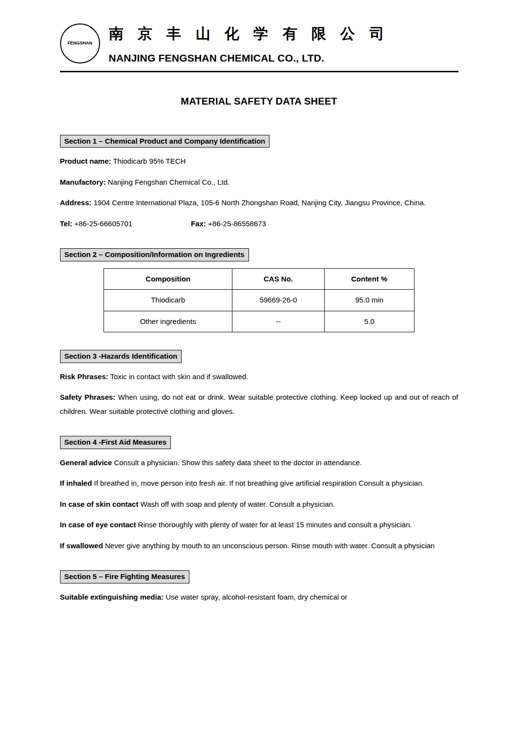FENGSHAN
南 京 丰 山 化 学 有 限 公 司
NANJING FENGSHAN CHEMICAL CO., LTD.
MATERIAL SAFETY DATA SHEET
Section 1 – Chemical Product and Company Identification
Product name: Thiodicarb 95% TECH
Manufactory: Nanjing Fengshan Chemical Co., Ltd.
Address: 1904 Centre International Plaza, 105-6 North Zhongshan Road, Nanjing City, Jiangsu Province, China.
Tel: +86-25-66605701
Fax: +86-25-86558673
Section 2 – Composition/Information on Ingredients
| Composition | CAS No. | Content % |
| --- | --- | --- |
| Thiodicarb | 59669-26-0 | 95.0 min |
| Other ingredients | -- | 5.0 |
Section 3 -Hazards Identification
Risk Phrases: Toxic in contact with skin and if swallowed.
Safety Phrases: When using, do not eat or drink. Wear suitable protective clothing. Keep locked up and out of reach of children. Wear suitable protective clothing and gloves.
Section 4 -First Aid Measures
General advice Consult a physician. Show this safety data sheet to the doctor in attendance.
If inhaled If breathed in, move person into fresh air. If not breathing give artificial respiration Consult a physician.
In case of skin contact Wash off with soap and plenty of water. Consult a physician.
In case of eye contact Rinse thoroughly with plenty of water for at least 15 minutes and consult a physician.
If swallowed Never give anything by mouth to an unconscious person. Rinse mouth with water. Consult a physician
Section 5 – Fire Fighting Measures
Suitable extinguishing media: Use water spray, alcohol-resistant foam, dry chemical or